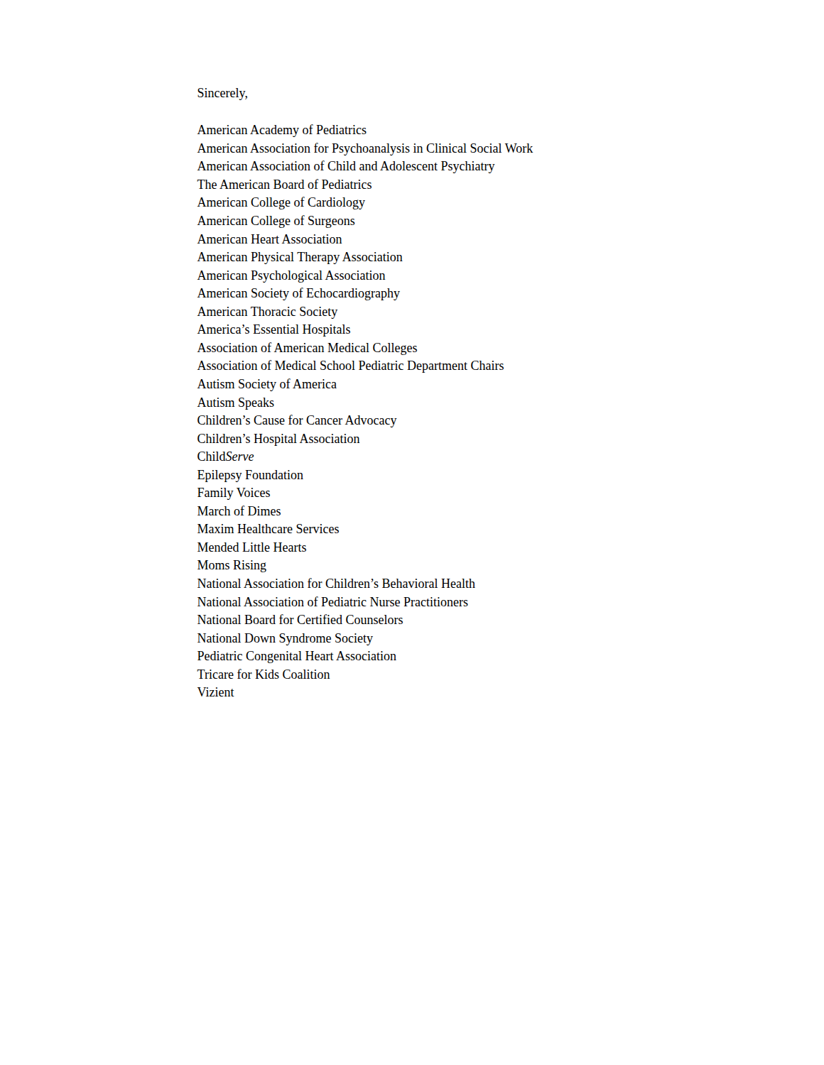Sincerely,
American Academy of Pediatrics
American Association for Psychoanalysis in Clinical Social Work
American Association of Child and Adolescent Psychiatry
The American Board of Pediatrics
American College of Cardiology
American College of Surgeons
American Heart Association
American Physical Therapy Association
American Psychological Association
American Society of Echocardiography
American Thoracic Society
America’s Essential Hospitals
Association of American Medical Colleges
Association of Medical School Pediatric Department Chairs
Autism Society of America
Autism Speaks
Children’s Cause for Cancer Advocacy
Children’s Hospital Association
ChildServe
Epilepsy Foundation
Family Voices
March of Dimes
Maxim Healthcare Services
Mended Little Hearts
Moms Rising
National Association for Children’s Behavioral Health
National Association of Pediatric Nurse Practitioners
National Board for Certified Counselors
National Down Syndrome Society
Pediatric Congenital Heart Association
Tricare for Kids Coalition
Vizient